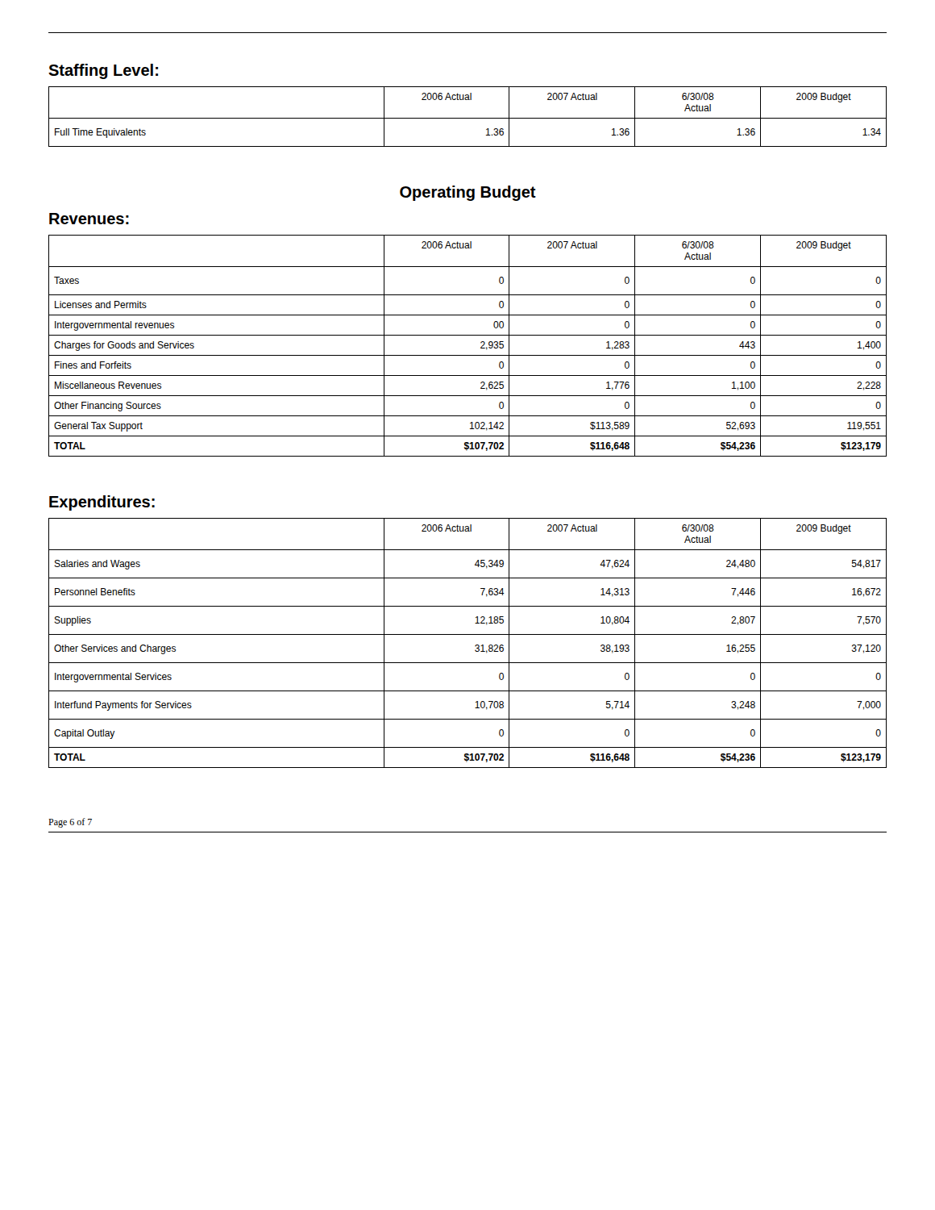Staffing Level:
| | 2006 Actual | 2007 Actual | 6/30/08 Actual | 2009 Budget |
| --- | --- | --- | --- | --- |
| Full Time Equivalents | 1.36 | 1.36 | 1.36 | 1.34 |
Operating Budget
Revenues:
| | 2006 Actual | 2007 Actual | 6/30/08 Actual | 2009 Budget |
| --- | --- | --- | --- | --- |
| Taxes | 0 | 0 | 0 | 0 |
| Licenses and Permits | 0 | 0 | 0 | 0 |
| Intergovernmental revenues | 00 | 0 | 0 | 0 |
| Charges for Goods and Services | 2,935 | 1,283 | 443 | 1,400 |
| Fines and Forfeits | 0 | 0 | 0 | 0 |
| Miscellaneous Revenues | 2,625 | 1,776 | 1,100 | 2,228 |
| Other Financing Sources | 0 | 0 | 0 | 0 |
| General Tax Support | 102,142 | $113,589 | 52,693 | 119,551 |
| TOTAL | $107,702 | $116,648 | $54,236 | $123,179 |
Expenditures:
| | 2006 Actual | 2007 Actual | 6/30/08 Actual | 2009 Budget |
| --- | --- | --- | --- | --- |
| Salaries and Wages | 45,349 | 47,624 | 24,480 | 54,817 |
| Personnel Benefits | 7,634 | 14,313 | 7,446 | 16,672 |
| Supplies | 12,185 | 10,804 | 2,807 | 7,570 |
| Other Services and Charges | 31,826 | 38,193 | 16,255 | 37,120 |
| Intergovernmental Services | 0 | 0 | 0 | 0 |
| Interfund Payments for Services | 10,708 | 5,714 | 3,248 | 7,000 |
| Capital Outlay | 0 | 0 | 0 | 0 |
| TOTAL | $107,702 | $116,648 | $54,236 | $123,179 |
Page 6 of 7